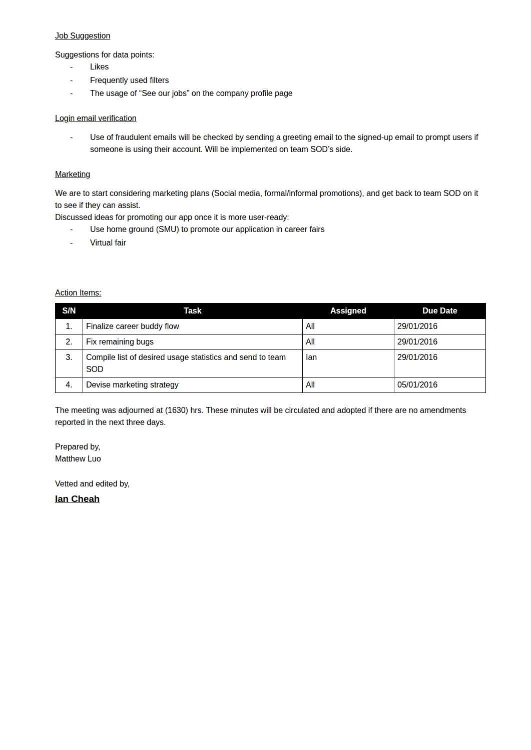Job Suggestion
Suggestions for data points:
Likes
Frequently used filters
The usage of “See our jobs” on the company profile page
Login email verification
Use of fraudulent emails will be checked by sending a greeting email to the signed-up email to prompt users if someone is using their account. Will be implemented on team SOD’s side.
Marketing
We are to start considering marketing plans (Social media, formal/informal promotions), and get back to team SOD on it to see if they can assist.
Discussed ideas for promoting our app once it is more user-ready:
Use home ground (SMU) to promote our application in career fairs
Virtual fair
Action Items:
| S/N | Task | Assigned | Due Date |
| --- | --- | --- | --- |
| 1. | Finalize career buddy flow | All | 29/01/2016 |
| 2. | Fix remaining bugs | All | 29/01/2016 |
| 3. | Compile list of desired usage statistics and send to team SOD | Ian | 29/01/2016 |
| 4. | Devise marketing strategy | All | 05/01/2016 |
The meeting was adjourned at (1630) hrs. These minutes will be circulated and adopted if there are no amendments reported in the next three days.
Prepared by,
Matthew Luo
Vetted and edited by,
Ian Cheah